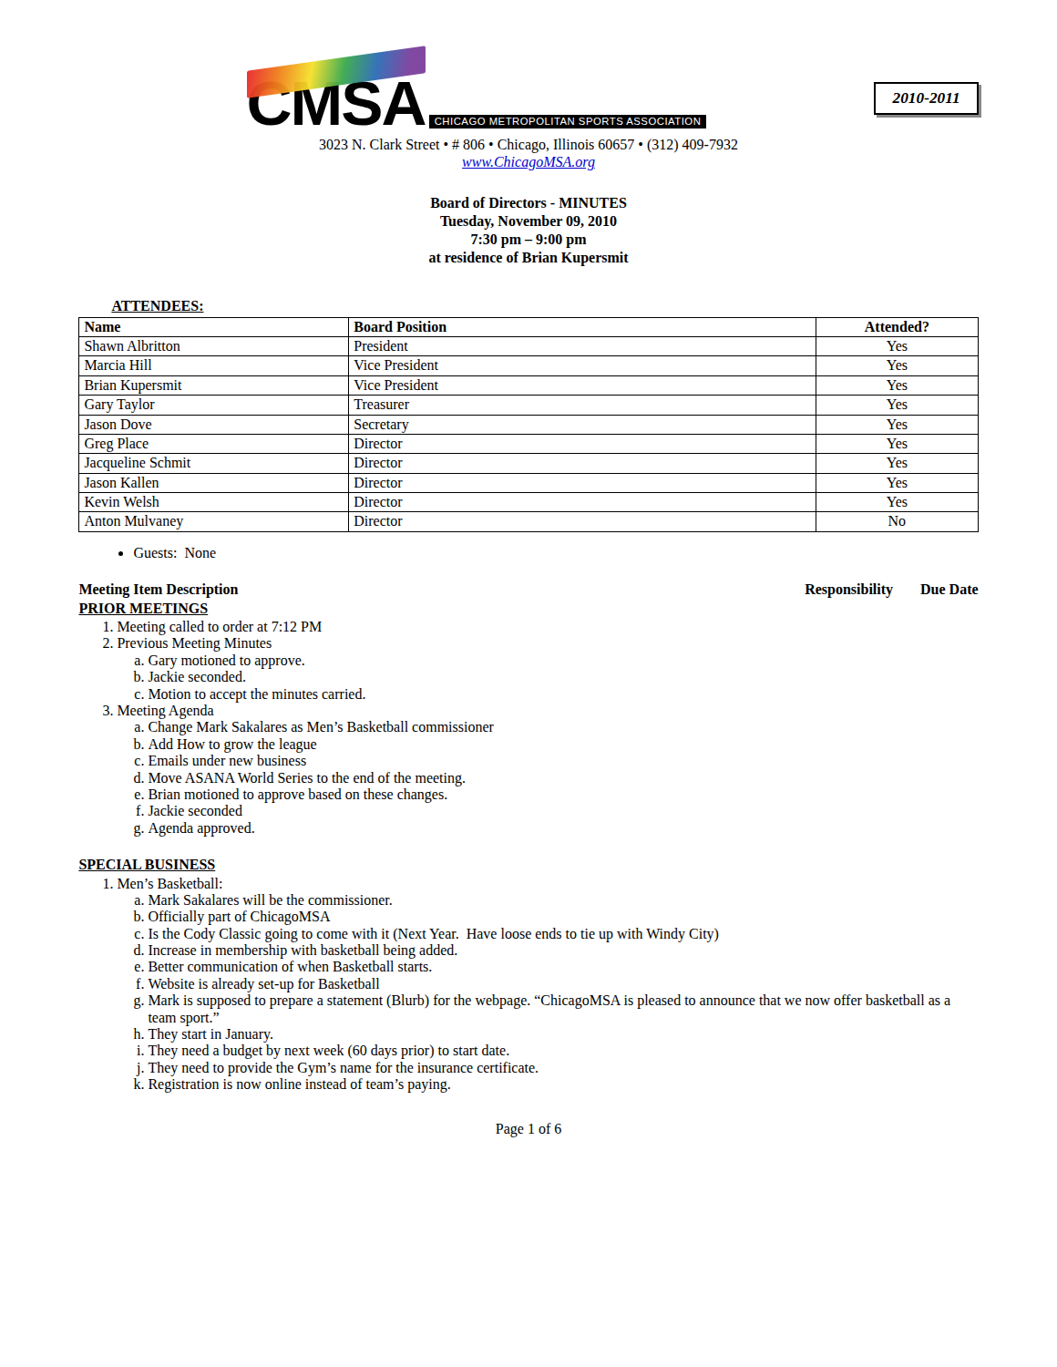2010-2011
CMSA
CHICAGO METROPOLITAN SPORTS ASSOCIATION
3023 N. Clark Street • # 806 • Chicago, Illinois 60657 • (312) 409-7932
www.ChicagoMSA.org
Board of Directors - MINUTES
Tuesday, November 09, 2010
7:30 pm – 9:00 pm
at residence of Brian Kupersmit
ATTENDEES:
| Name | Board Position | Attended? |
| --- | --- | --- |
| Shawn Albritton | President | Yes |
| Marcia Hill | Vice President | Yes |
| Brian Kupersmit | Vice President | Yes |
| Gary Taylor | Treasurer | Yes |
| Jason Dove | Secretary | Yes |
| Greg Place | Director | Yes |
| Jacqueline Schmit | Director | Yes |
| Jason Kallen | Director | Yes |
| Kevin Welsh | Director | Yes |
| Anton Mulvaney | Director | No |
Guests: None
Meeting Item Description Responsibility Due Date
PRIOR MEETINGS
Meeting called to order at 7:12 PM
Previous Meeting Minutes
Gary motioned to approve.
Jackie seconded.
Motion to accept the minutes carried.
Meeting Agenda
Change Mark Sakalares as Men’s Basketball commissioner
Add How to grow the league
Emails under new business
Move ASANA World Series to the end of the meeting.
Brian motioned to approve based on these changes.
Jackie seconded
Agenda approved.
SPECIAL BUSINESS
Men’s Basketball:
Mark Sakalares will be the commissioner.
Officially part of ChicagoMSA
Is the Cody Classic going to come with it (Next Year. Have loose ends to tie up with Windy City)
Increase in membership with basketball being added.
Better communication of when Basketball starts.
Website is already set-up for Basketball
Mark is supposed to prepare a statement (Blurb) for the webpage. “ChicagoMSA is pleased to announce that we now offer basketball as a team sport.”
They start in January.
They need a budget by next week (60 days prior) to start date.
They need to provide the Gym’s name for the insurance certificate.
Registration is now online instead of team’s paying.
Page 1 of 6